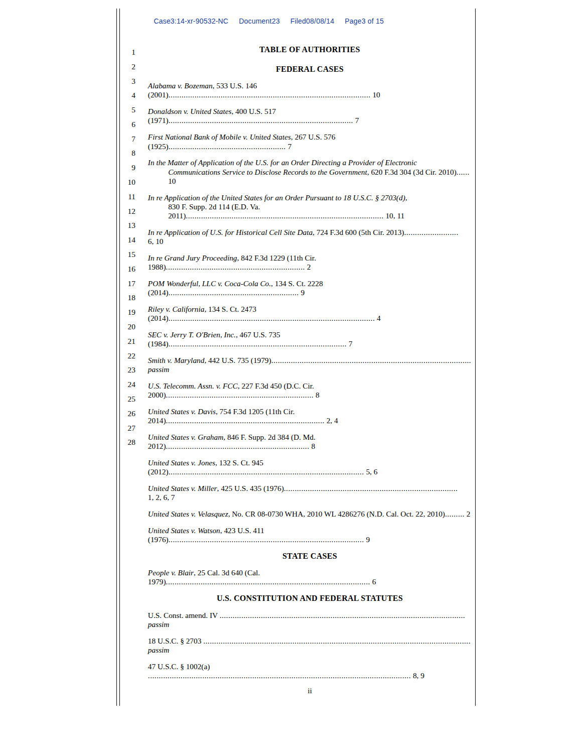Case3:14-xr-90532-NC Document23 Filed08/08/14 Page3 of 15
1
2
3
4
5
6
7
8
9
10
11
12
13
14
15
16
17
18
19
20
21
22
23
24
25
26
27
28
TABLE OF AUTHORITIES
FEDERAL CASES
Alabama v. Bozeman, 533 U.S. 146 (2001)............................................................................................. 10
Donaldson v. United States, 400 U.S. 517 (1971)..................................................................................... 7
First National Bank of Mobile v. United States, 267 U.S. 576 (1925)...................................................... 7
In the Matter of Application of the U.S. for an Order Directing a Provider of Electronic Communications Service to Disclose Records to the Government, 620 F.3d 304 (3d Cir. 2010)...... 10
In re Application of the United States for an Order Pursuant to 18 U.S.C. § 2703(d), 830 F. Supp. 2d 114 (E.D. Va. 2011)........................................................................................... 10, 11
In re Application of U.S. for Historical Cell Site Data, 724 F.3d 600 (5th Cir. 2013)......................... 6, 10
In re Grand Jury Proceeding, 842 F.3d 1229 (11th Cir. 1988)................................................................ 2
POM Wonderful, LLC v. Coca-Cola Co., 134 S. Ct. 2228 (2014)............................................................ 9
Riley v. California, 134 S. Ct. 2473 (2014)............................................................................................... 4
SEC v. Jerry T. O'Brien, Inc., 467 U.S. 735 (1984).................................................................................. 7
Smith v. Maryland, 442 U.S. 735 (1979)............................................................................................ passim
U.S. Telecomm. Assn. v. FCC, 227 F.3d 450 (D.C. Cir. 2000).................................................................... 8
United States v. Davis, 754 F.3d 1205 (11th Cir. 2014)......................................................................... 2, 4
United States v. Graham, 846 F. Supp. 2d 384 (D. Md. 2012).................................................................. 8
United States v. Jones, 132 S. Ct. 945 (2012).......................................................................................... 5, 6
United States v. Miller, 425 U.S. 435 (1976)................................................................................ 1, 2, 6, 7
United States v. Velasquez, No. CR 08-0730 WHA, 2010 WL 4286276 (N.D. Cal. Oct. 22, 2010)......... 2
United States v. Watson, 423 U.S. 411 (1976).......................................................................................... 9
STATE CASES
People v. Blair, 25 Cal. 3d 640 (Cal. 1979).............................................................................................. 6
U.S. CONSTITUTION AND FEDERAL STATUTES
U.S. Const. amend. IV ................................................................................................................. passim
18 U.S.C. § 2703 ........................................................................................................................... passim
47 U.S.C. § 1002(a) ......................................................................................................................... 8, 9
ii